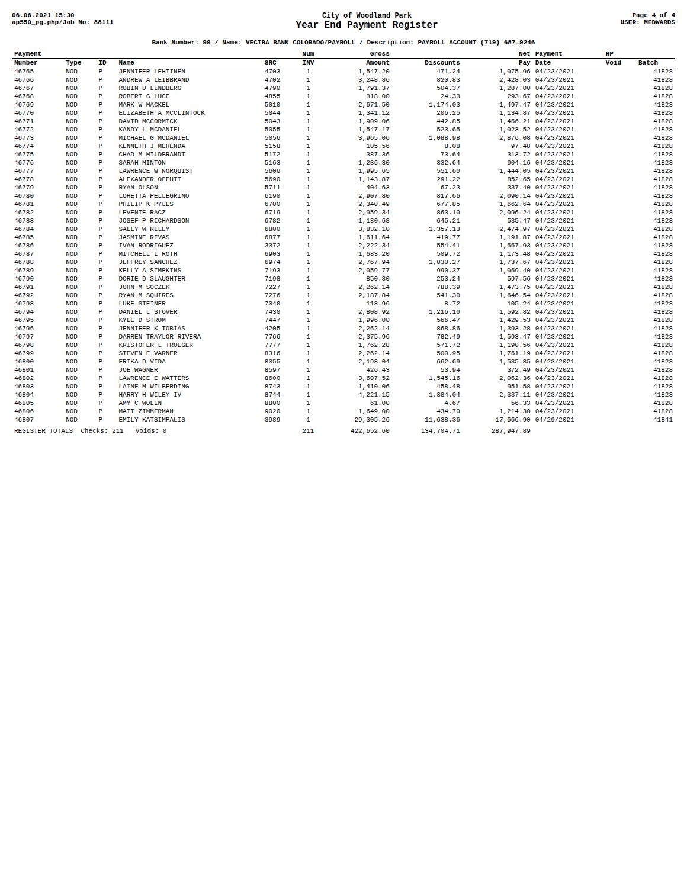06.06.2021 15:30
ap550_pg.php/Job No: 88111
City of Woodland Park
Year End Payment Register
Page 4 of 4
USER: MEDWARDS
Bank Number: 99 / Name: VECTRA BANK COLORADO/PAYROLL / Description: PAYROLL ACCOUNT (719) 687-9246
| Payment | | | | | Num | Gross | | Net | Payment | HP | |
| --- | --- | --- | --- | --- | --- | --- | --- | --- | --- | --- | --- |
| Number | Type | ID | Name | SRC | INV | Amount | Discounts | Pay | Date | Void | Batch |
| 46765 | NOD | P | JENNIFER LEHTINEN | 4703 | 1 | 1,547.20 | 471.24 | 1,075.96 | 04/23/2021 | | 41828 |
| 46766 | NOD | P | ANDREW A LEIBBRAND | 4702 | 1 | 3,248.86 | 820.83 | 2,428.03 | 04/23/2021 | | 41828 |
| 46767 | NOD | P | ROBIN D LINDBERG | 4790 | 1 | 1,791.37 | 504.37 | 1,287.00 | 04/23/2021 | | 41828 |
| 46768 | NOD | P | ROBERT G LUCE | 4855 | 1 | 318.00 | 24.33 | 293.67 | 04/23/2021 | | 41828 |
| 46769 | NOD | P | MARK W MACKEL | 5010 | 1 | 2,671.50 | 1,174.03 | 1,497.47 | 04/23/2021 | | 41828 |
| 46770 | NOD | P | ELIZABETH A MCCLINTOCK | 5044 | 1 | 1,341.12 | 206.25 | 1,134.87 | 04/23/2021 | | 41828 |
| 46771 | NOD | P | DAVID MCCORMICK | 5043 | 1 | 1,909.06 | 442.85 | 1,466.21 | 04/23/2021 | | 41828 |
| 46772 | NOD | P | KANDY L MCDANIEL | 5055 | 1 | 1,547.17 | 523.65 | 1,023.52 | 04/23/2021 | | 41828 |
| 46773 | NOD | P | MICHAEL G MCDANIEL | 5056 | 1 | 3,965.06 | 1,088.98 | 2,876.08 | 04/23/2021 | | 41828 |
| 46774 | NOD | P | KENNETH J MERENDA | 5158 | 1 | 105.56 | 8.08 | 97.48 | 04/23/2021 | | 41828 |
| 46775 | NOD | P | CHAD M MILDBRANDT | 5172 | 1 | 387.36 | 73.64 | 313.72 | 04/23/2021 | | 41828 |
| 46776 | NOD | P | SARAH MINTON | 5163 | 1 | 1,236.80 | 332.64 | 904.16 | 04/23/2021 | | 41828 |
| 46777 | NOD | P | LAWRENCE W NORQUIST | 5606 | 1 | 1,995.65 | 551.60 | 1,444.05 | 04/23/2021 | | 41828 |
| 46778 | NOD | P | ALEXANDER OFFUTT | 5690 | 1 | 1,143.87 | 291.22 | 852.65 | 04/23/2021 | | 41828 |
| 46779 | NOD | P | RYAN OLSON | 5711 | 1 | 404.63 | 67.23 | 337.40 | 04/23/2021 | | 41828 |
| 46780 | NOD | P | LORETTA PELLEGRINO | 6190 | 1 | 2,907.80 | 817.66 | 2,090.14 | 04/23/2021 | | 41828 |
| 46781 | NOD | P | PHILIP K PYLES | 6700 | 1 | 2,340.49 | 677.85 | 1,662.64 | 04/23/2021 | | 41828 |
| 46782 | NOD | P | LEVENTE RACZ | 6719 | 1 | 2,959.34 | 863.10 | 2,096.24 | 04/23/2021 | | 41828 |
| 46783 | NOD | P | JOSEF P RICHARDSON | 6782 | 1 | 1,180.68 | 645.21 | 535.47 | 04/23/2021 | | 41828 |
| 46784 | NOD | P | SALLY W RILEY | 6800 | 1 | 3,832.10 | 1,357.13 | 2,474.97 | 04/23/2021 | | 41828 |
| 46785 | NOD | P | JASMINE RIVAS | 6877 | 1 | 1,611.64 | 419.77 | 1,191.87 | 04/23/2021 | | 41828 |
| 46786 | NOD | P | IVAN RODRIGUEZ | 3372 | 1 | 2,222.34 | 554.41 | 1,667.93 | 04/23/2021 | | 41828 |
| 46787 | NOD | P | MITCHELL L ROTH | 6903 | 1 | 1,683.20 | 509.72 | 1,173.48 | 04/23/2021 | | 41828 |
| 46788 | NOD | P | JEFFREY SANCHEZ | 6974 | 1 | 2,767.94 | 1,030.27 | 1,737.67 | 04/23/2021 | | 41828 |
| 46789 | NOD | P | KELLY A SIMPKINS | 7193 | 1 | 2,059.77 | 990.37 | 1,069.40 | 04/23/2021 | | 41828 |
| 46790 | NOD | P | DORIE D SLAUGHTER | 7198 | 1 | 850.80 | 253.24 | 597.56 | 04/23/2021 | | 41828 |
| 46791 | NOD | P | JOHN M SOCZEK | 7227 | 1 | 2,262.14 | 788.39 | 1,473.75 | 04/23/2021 | | 41828 |
| 46792 | NOD | P | RYAN M SQUIRES | 7276 | 1 | 2,187.84 | 541.30 | 1,646.54 | 04/23/2021 | | 41828 |
| 46793 | NOD | P | LUKE STEINER | 7340 | 1 | 113.96 | 8.72 | 105.24 | 04/23/2021 | | 41828 |
| 46794 | NOD | P | DANIEL L STOVER | 7430 | 1 | 2,808.92 | 1,216.10 | 1,592.82 | 04/23/2021 | | 41828 |
| 46795 | NOD | P | KYLE D STROM | 7447 | 1 | 1,996.00 | 566.47 | 1,429.53 | 04/23/2021 | | 41828 |
| 46796 | NOD | P | JENNIFER K TOBIAS | 4205 | 1 | 2,262.14 | 868.86 | 1,393.28 | 04/23/2021 | | 41828 |
| 46797 | NOD | P | DARREN TRAYLOR RIVERA | 7766 | 1 | 2,375.96 | 782.49 | 1,593.47 | 04/23/2021 | | 41828 |
| 46798 | NOD | P | KRISTOFER L TROEGER | 7777 | 1 | 1,762.28 | 571.72 | 1,190.56 | 04/23/2021 | | 41828 |
| 46799 | NOD | P | STEVEN E VARNER | 8316 | 1 | 2,262.14 | 500.95 | 1,761.19 | 04/23/2021 | | 41828 |
| 46800 | NOD | P | ERIKA D VIDA | 8355 | 1 | 2,198.04 | 662.69 | 1,535.35 | 04/23/2021 | | 41828 |
| 46801 | NOD | P | JOE WAGNER | 8597 | 1 | 426.43 | 53.94 | 372.49 | 04/23/2021 | | 41828 |
| 46802 | NOD | P | LAWRENCE E WATTERS | 8600 | 1 | 3,607.52 | 1,545.16 | 2,062.36 | 04/23/2021 | | 41828 |
| 46803 | NOD | P | LAINE M WILBERDING | 8743 | 1 | 1,410.06 | 458.48 | 951.58 | 04/23/2021 | | 41828 |
| 46804 | NOD | P | HARRY H WILEY IV | 8744 | 1 | 4,221.15 | 1,884.04 | 2,337.11 | 04/23/2021 | | 41828 |
| 46805 | NOD | P | AMY C WOLIN | 8800 | 1 | 61.00 | 4.67 | 56.33 | 04/23/2021 | | 41828 |
| 46806 | NOD | P | MATT ZIMMERMAN | 9020 | 1 | 1,649.00 | 434.70 | 1,214.30 | 04/23/2021 | | 41828 |
| 46807 | NOD | P | EMILY KATSIMPALIS | 3989 | 1 | 29,305.26 | 11,638.36 | 17,666.90 | 04/29/2021 | | 41841 |
| REGISTER TOTALS Checks: 211 Voids: 0 | 211 | 422,652.60 | 134,704.71 | 287,947.89 | | | |